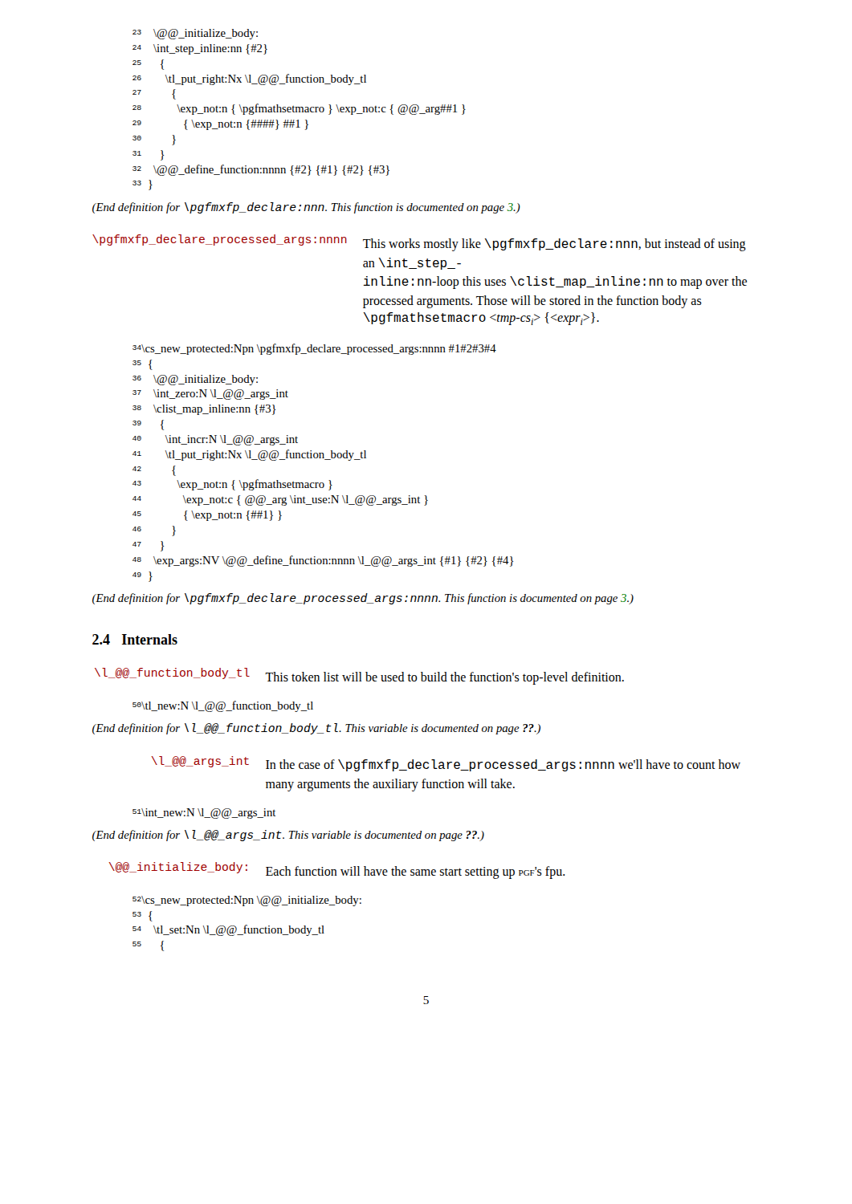| 23 | \@@_initialize_body: |
| 24 | \int_step_inline:nn {#2} |
| 25 | { |
| 26 | \tl_put_right:Nx \l_@@_function_body_tl |
| 27 | { |
| 28 | \exp_not:n { \pgfmathsetmacro } \exp_not:c { @@_arg##1 } |
| 29 | { \exp_not:n {####} ##1 } |
| 30 | } |
| 31 | } |
| 32 | \@@_define_function:nnnn {#2} {#1} {#2} {#3} |
| 33 | } |
(End definition for \pgfmxfp_declare:nnn. This function is documented on page 3.)
\pgfmxfp_declare_processed_args:nnnn
This works mostly like \pgfmxfp_declare:nnn, but instead of using an \int_step_-
inline:nn-loop this uses \clist_map_inline:nn to map over the processed arguments. Those will be stored in the function body as \pgfmathsetmacro <tmp-csi> {<expri>}.
| 34 | \cs_new_protected:Npn \pgfmxfp_declare_processed_args:nnnn #1#2#3#4 |
| 35 | { |
| 36 | \@@_initialize_body: |
| 37 | \int_zero:N \l_@@_args_int |
| 38 | \clist_map_inline:nn {#3} |
| 39 | { |
| 40 | \int_incr:N \l_@@_args_int |
| 41 | \tl_put_right:Nx \l_@@_function_body_tl |
| 42 | { |
| 43 | \exp_not:n { \pgfmathsetmacro } |
| 44 | \exp_not:c { @@_arg \int_use:N \l_@@_args_int } |
| 45 | { \exp_not:n {##1} } |
| 46 | } |
| 47 | } |
| 48 | \exp_args:NV \@@_define_function:nnnn \l_@@_args_int {#1} {#2} {#4} |
| 49 | } |
(End definition for \pgfmxfp_declare_processed_args:nnnn. This function is documented on page 3.)
2.4 Internals
\l_@@_function_body_tl
This token list will be used to build the function's top-level definition.
| 50 | \tl_new:N \l_@@_function_body_tl |
(End definition for \l_@@_function_body_tl. This variable is documented on page ??.)
\l_@@_args_int
In the case of \pgfmxfp_declare_processed_args:nnnn we'll have to count how many arguments the auxiliary function will take.
| 51 | \int_new:N \l_@@_args_int |
(End definition for \l_@@_args_int. This variable is documented on page ??.)
\@@_initialize_body:
Each function will have the same start setting up pgf's fpu.
| 52 | \cs_new_protected:Npn \@@_initialize_body: |
| 53 | { |
| 54 | \tl_set:Nn \l_@@_function_body_tl |
| 55 | { |
5